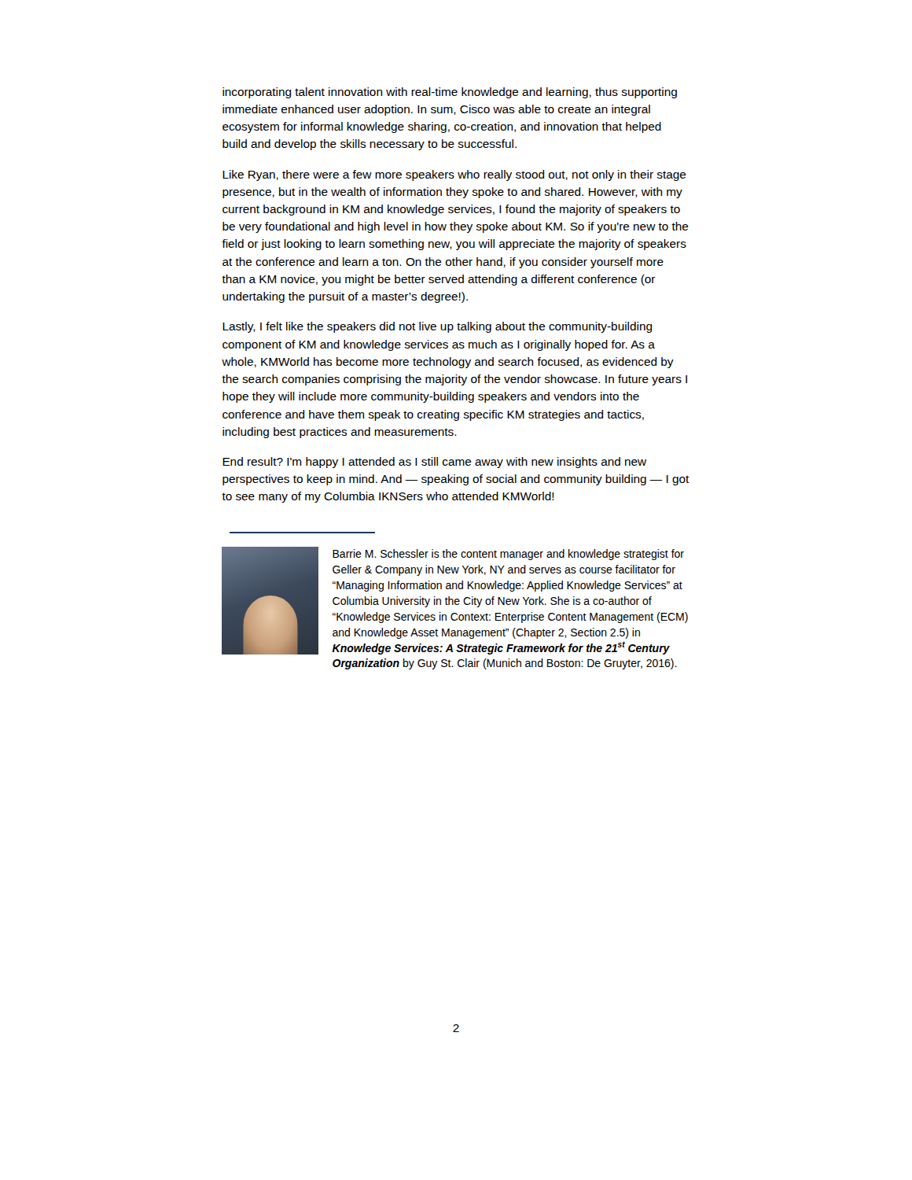incorporating talent innovation with real-time knowledge and learning, thus supporting immediate enhanced user adoption. In sum, Cisco was able to create an integral ecosystem for informal knowledge sharing, co-creation, and innovation that helped build and develop the skills necessary to be successful.
Like Ryan, there were a few more speakers who really stood out, not only in their stage presence, but in the wealth of information they spoke to and shared. However, with my current background in KM and knowledge services, I found the majority of speakers to be very foundational and high level in how they spoke about KM. So if you're new to the field or just looking to learn something new, you will appreciate the majority of speakers at the conference and learn a ton. On the other hand, if you consider yourself more than a KM novice, you might be better served attending a different conference (or undertaking the pursuit of a master’s degree!).
Lastly, I felt like the speakers did not live up talking about the community-building component of KM and knowledge services as much as I originally hoped for. As a whole, KMWorld has become more technology and search focused, as evidenced by the search companies comprising the majority of the vendor showcase. In future years I hope they will include more community-building speakers and vendors into the conference and have them speak to creating specific KM strategies and tactics, including best practices and measurements.
End result? I'm happy I attended as I still came away with new insights and new perspectives to keep in mind. And — speaking of social and community building — I got to see many of my Columbia IKNSers who attended KMWorld!
Barrie M. Schessler is the content manager and knowledge strategist for Geller & Company in New York, NY and serves as course facilitator for “Managing Information and Knowledge: Applied Knowledge Services” at Columbia University in the City of New York. She is a co-author of “Knowledge Services in Context: Enterprise Content Management (ECM) and Knowledge Asset Management” (Chapter 2, Section 2.5) in Knowledge Services: A Strategic Framework for the 21st Century Organization by Guy St. Clair (Munich and Boston: De Gruyter, 2016).
2